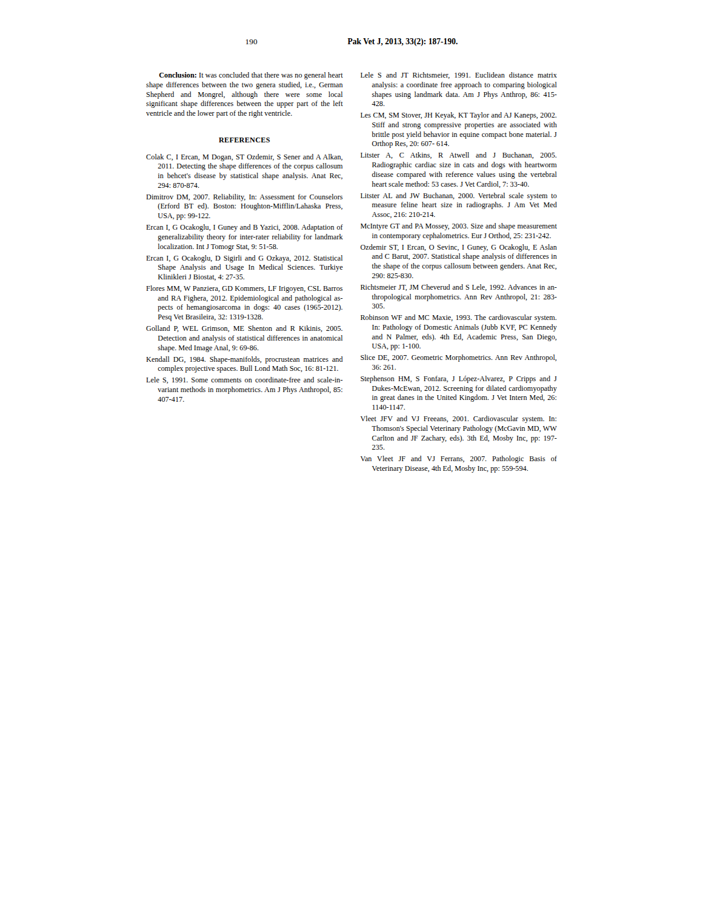190 Pak Vet J, 2013, 33(2): 187-190.
Conclusion: It was concluded that there was no general heart shape differences between the two genera studied, i.e., German Shepherd and Mongrel, although there were some local significant shape differences between the upper part of the left ventricle and the lower part of the right ventricle.
REFERENCES
Colak C, I Ercan, M Dogan, ST Ozdemir, S Sener and A Alkan, 2011. Detecting the shape differences of the corpus callosum in behcet's disease by statistical shape analysis. Anat Rec, 294: 870-874.
Dimitrov DM, 2007. Reliability, In: Assessment for Counselors (Erford BT ed). Boston: Houghton-Mifflin/Lahaska Press, USA, pp: 99-122.
Ercan I, G Ocakoglu, I Guney and B Yazici, 2008. Adaptation of generalizability theory for inter-rater reliability for landmark localization. Int J Tomogr Stat, 9: 51-58.
Ercan I, G Ocakoglu, D Sigirli and G Ozkaya, 2012. Statistical Shape Analysis and Usage In Medical Sciences. Turkiye Klinikleri J Biostat, 4: 27-35.
Flores MM, W Panziera, GD Kommers, LF Irigoyen, CSL Barros and RA Fighera, 2012. Epidemiological and pathological aspects of hemangiosarcoma in dogs: 40 cases (1965-2012). Pesq Vet Brasileira, 32: 1319-1328.
Golland P, WEL Grimson, ME Shenton and R Kikinis, 2005. Detection and analysis of statistical differences in anatomical shape. Med Image Anal, 9: 69-86.
Kendall DG, 1984. Shape-manifolds, procrustean matrices and complex projective spaces. Bull Lond Math Soc, 16: 81-121.
Lele S, 1991. Some comments on coordinate-free and scale-invariant methods in morphometrics. Am J Phys Anthropol, 85: 407-417.
Lele S and JT Richtsmeier, 1991. Euclidean distance matrix analysis: a coordinate free approach to comparing biological shapes using landmark data. Am J Phys Anthrop, 86: 415-428.
Les CM, SM Stover, JH Keyak, KT Taylor and AJ Kaneps, 2002. Stiff and strong compressive properties are associated with brittle post yield behavior in equine compact bone material. J Orthop Res, 20: 607- 614.
Litster A, C Atkins, R Atwell and J Buchanan, 2005. Radiographic cardiac size in cats and dogs with heartworm disease compared with reference values using the vertebral heart scale method: 53 cases. J Vet Cardiol, 7: 33-40.
Litster AL and JW Buchanan, 2000. Vertebral scale system to measure feline heart size in radiographs. J Am Vet Med Assoc, 216: 210-214.
McIntyre GT and PA Mossey, 2003. Size and shape measurement in contemporary cephalometrics. Eur J Orthod, 25: 231-242.
Ozdemir ST, I Ercan, O Sevinc, I Guney, G Ocakoglu, E Aslan and C Barut, 2007. Statistical shape analysis of differences in the shape of the corpus callosum between genders. Anat Rec, 290: 825-830.
Richtsmeier JT, JM Cheverud and S Lele, 1992. Advances in anthropological morphometrics. Ann Rev Anthropol, 21: 283-305.
Robinson WF and MC Maxie, 1993. The cardiovascular system. In: Pathology of Domestic Animals (Jubb KVF, PC Kennedy and N Palmer, eds). 4th Ed, Academic Press, San Diego, USA, pp: 1-100.
Slice DE, 2007. Geometric Morphometrics. Ann Rev Anthropol, 36: 261.
Stephenson HM, S Fonfara, J López-Alvarez, P Cripps and J Dukes-McEwan, 2012. Screening for dilated cardiomyopathy in great danes in the United Kingdom. J Vet Intern Med, 26: 1140-1147.
Vleet JFV and VJ Freeans, 2001. Cardiovascular system. In: Thomson's Special Veterinary Pathology (McGavin MD, WW Carlton and JF Zachary, eds). 3th Ed, Mosby Inc, pp: 197-235.
Van Vleet JF and VJ Ferrans, 2007. Pathologic Basis of Veterinary Disease, 4th Ed, Mosby Inc, pp: 559-594.